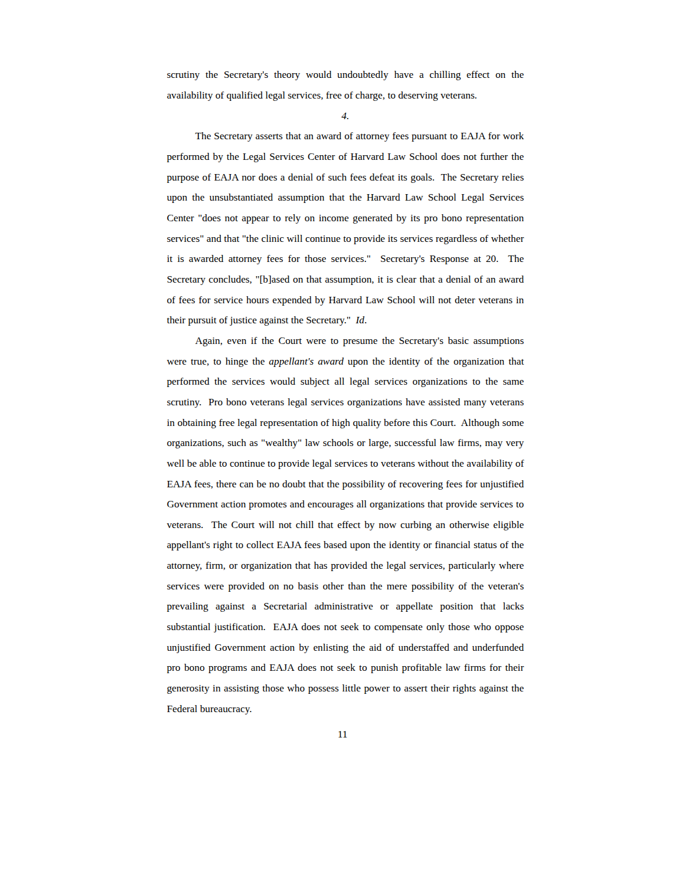scrutiny the Secretary's theory would undoubtedly have a chilling effect on the availability of qualified legal services, free of charge, to deserving veterans.
4.
The Secretary asserts that an award of attorney fees pursuant to EAJA for work performed by the Legal Services Center of Harvard Law School does not further the purpose of EAJA nor does a denial of such fees defeat its goals. The Secretary relies upon the unsubstantiated assumption that the Harvard Law School Legal Services Center "does not appear to rely on income generated by its pro bono representation services" and that "the clinic will continue to provide its services regardless of whether it is awarded attorney fees for those services." Secretary's Response at 20. The Secretary concludes, "[b]ased on that assumption, it is clear that a denial of an award of fees for service hours expended by Harvard Law School will not deter veterans in their pursuit of justice against the Secretary." Id.
Again, even if the Court were to presume the Secretary's basic assumptions were true, to hinge the appellant's award upon the identity of the organization that performed the services would subject all legal services organizations to the same scrutiny. Pro bono veterans legal services organizations have assisted many veterans in obtaining free legal representation of high quality before this Court. Although some organizations, such as "wealthy" law schools or large, successful law firms, may very well be able to continue to provide legal services to veterans without the availability of EAJA fees, there can be no doubt that the possibility of recovering fees for unjustified Government action promotes and encourages all organizations that provide services to veterans. The Court will not chill that effect by now curbing an otherwise eligible appellant's right to collect EAJA fees based upon the identity or financial status of the attorney, firm, or organization that has provided the legal services, particularly where services were provided on no basis other than the mere possibility of the veteran's prevailing against a Secretarial administrative or appellate position that lacks substantial justification. EAJA does not seek to compensate only those who oppose unjustified Government action by enlisting the aid of understaffed and underfunded pro bono programs and EAJA does not seek to punish profitable law firms for their generosity in assisting those who possess little power to assert their rights against the Federal bureaucracy.
11